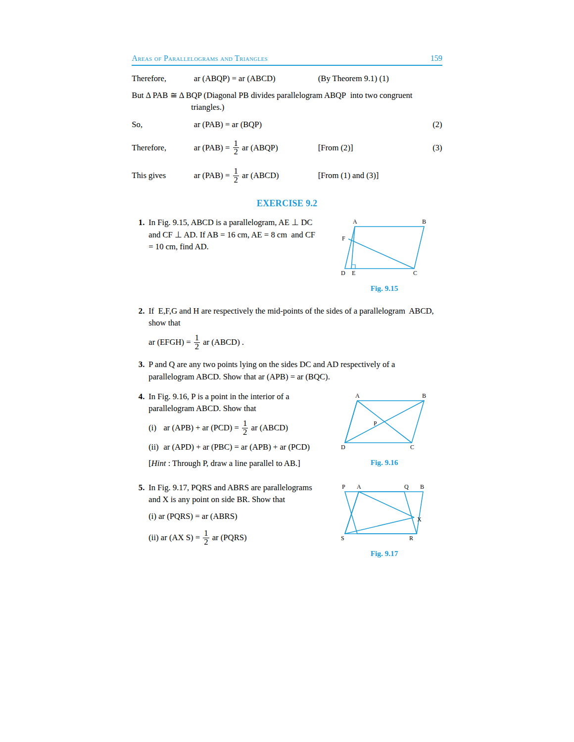Areas of Parallelograms and Triangles
159
Therefore,
ar (ABQP) = ar (ABCD)
(By Theorem 9.1) (1)
But Δ PAB ≅ Δ BQP (Diagonal PB divides parallelogram ABQP into two congruent
triangles.)
So,
ar (PAB) = ar (BQP)
(2)
Therefore,
ar (PAB) = 12 ar (ABQP)
[From (2)]
(3)
This gives
ar (PAB) = 12 ar (ABCD)
[From (1) and (3)]
EXERCISE 9.2
1.
A B D E C F
Fig. 9.15
In Fig. 9.15, ABCD is a parallelogram, AE ⊥ DC and CF ⊥ AD. If AB = 16 cm, AE = 8 cm and CF = 10 cm, find AD.
2.
If E,F,G and H are respectively the mid-points of the sides of a parallelogram ABCD, show that
ar (EFGH) = 12 ar (ABCD) .
3.
P and Q are any two points lying on the sides DC and AD respectively of a parallelogram ABCD. Show that ar (APB) = ar (BQC).
4.
A B D C P
Fig. 9.16
In Fig. 9.16, P is a point in the interior of a parallelogram ABCD. Show that
(i) ar (APB) + ar (PCD) = 12 ar (ABCD)
(ii) ar (APD) + ar (PBC) = ar (APB) + ar (PCD)
[Hint : Through P, draw a line parallel to AB.]
5.
P A Q B S R X
Fig. 9.17
In Fig. 9.17, PQRS and ABRS are parallelograms and X is any point on side BR. Show that
(i) ar (PQRS) = ar (ABRS)
(ii) ar (AX S) = 12 ar (PQRS)